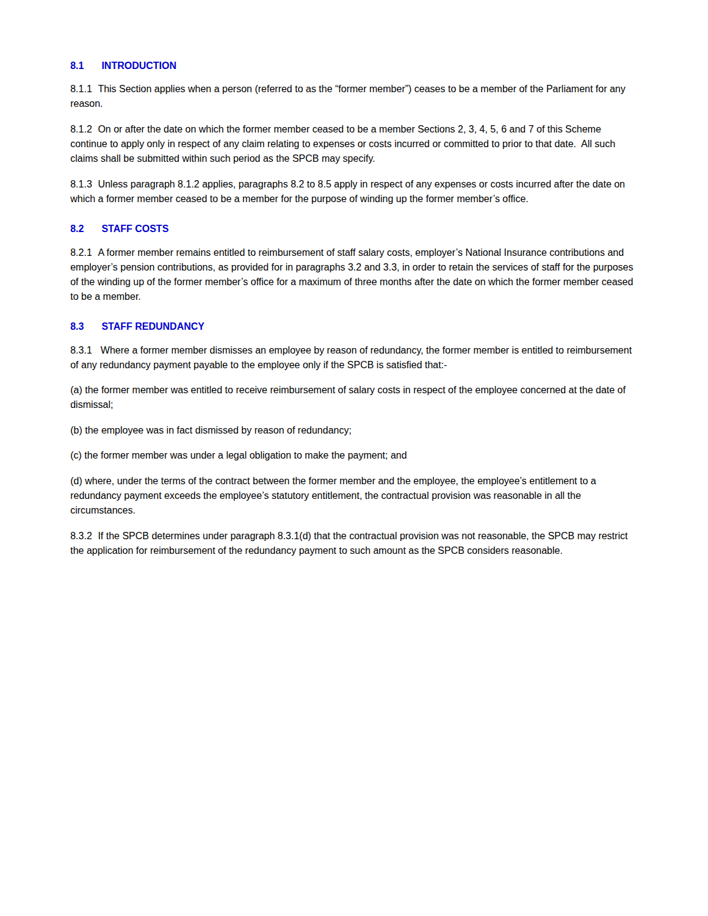8.1 INTRODUCTION
8.1.1 This Section applies when a person (referred to as the “former member”) ceases to be a member of the Parliament for any reason.
8.1.2 On or after the date on which the former member ceased to be a member Sections 2, 3, 4, 5, 6 and 7 of this Scheme continue to apply only in respect of any claim relating to expenses or costs incurred or committed to prior to that date. All such claims shall be submitted within such period as the SPCB may specify.
8.1.3 Unless paragraph 8.1.2 applies, paragraphs 8.2 to 8.5 apply in respect of any expenses or costs incurred after the date on which a former member ceased to be a member for the purpose of winding up the former member’s office.
8.2 STAFF COSTS
8.2.1 A former member remains entitled to reimbursement of staff salary costs, employer’s National Insurance contributions and employer’s pension contributions, as provided for in paragraphs 3.2 and 3.3, in order to retain the services of staff for the purposes of the winding up of the former member’s office for a maximum of three months after the date on which the former member ceased to be a member.
8.3 STAFF REDUNDANCY
8.3.1 Where a former member dismisses an employee by reason of redundancy, the former member is entitled to reimbursement of any redundancy payment payable to the employee only if the SPCB is satisfied that:-
(a) the former member was entitled to receive reimbursement of salary costs in respect of the employee concerned at the date of dismissal;
(b) the employee was in fact dismissed by reason of redundancy;
(c) the former member was under a legal obligation to make the payment; and
(d) where, under the terms of the contract between the former member and the employee, the employee’s entitlement to a redundancy payment exceeds the employee’s statutory entitlement, the contractual provision was reasonable in all the circumstances.
8.3.2 If the SPCB determines under paragraph 8.3.1(d) that the contractual provision was not reasonable, the SPCB may restrict the application for reimbursement of the redundancy payment to such amount as the SPCB considers reasonable.